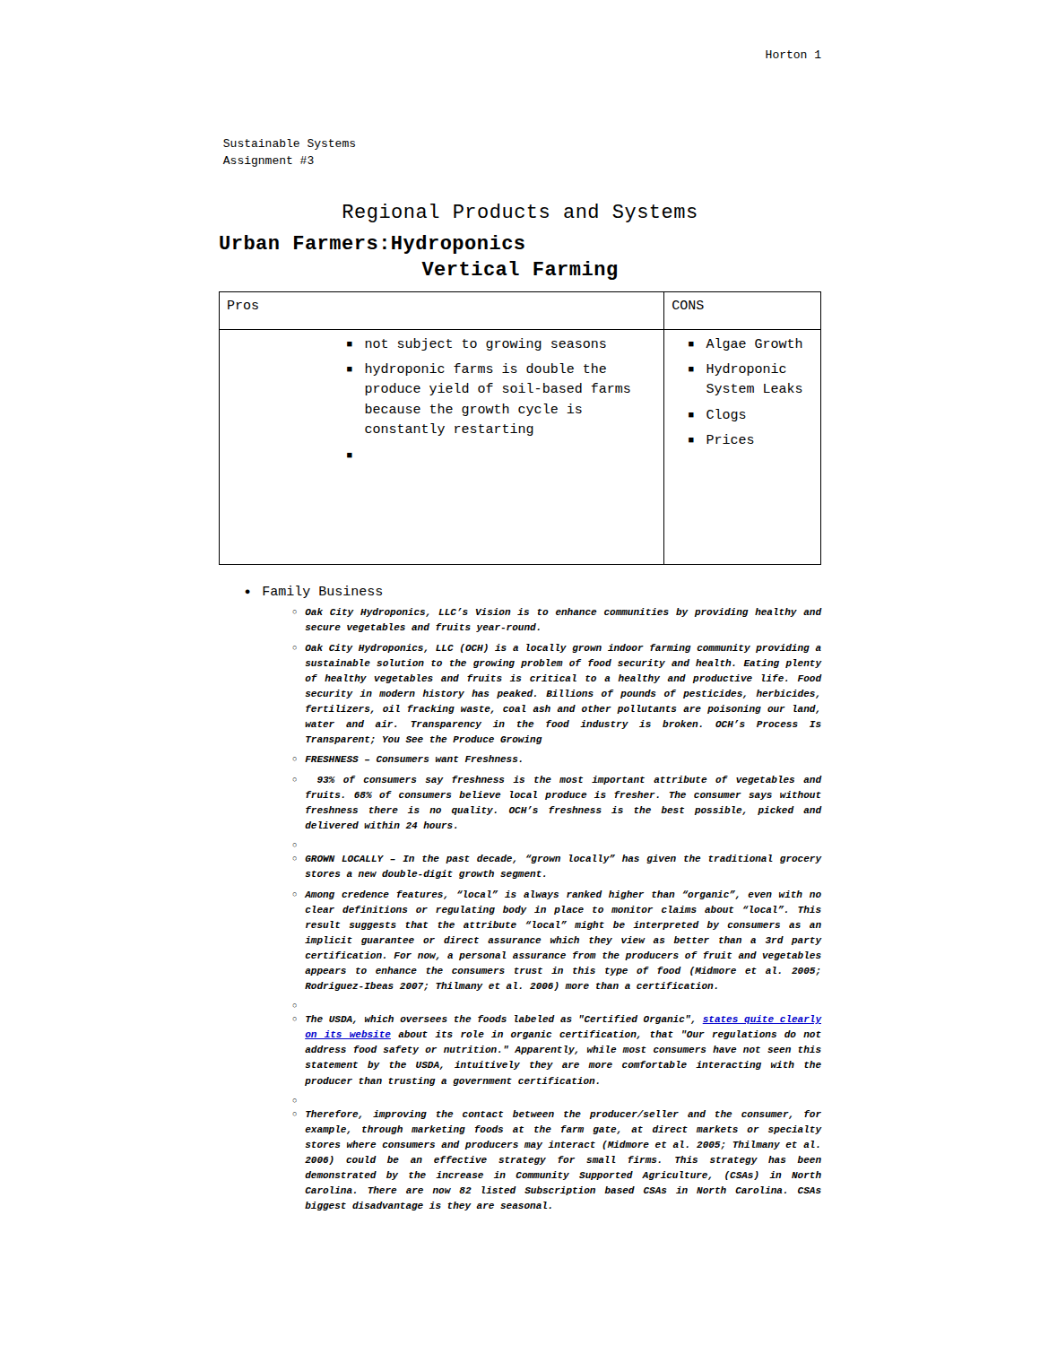Horton 1
Sustainable Systems
Assignment #3
Regional Products and Systems
Urban Farmers:Hydroponics
Vertical Farming
| Pros | CONS |
| --- | --- |
| not subject to growing seasons hydroponic farms is double the produce yield of soil-based farms because the growth cycle is constantly restarting | Algae Growth Hydroponic System Leaks Clogs Prices |
Family Business
Oak City Hydroponics, LLC’s Vision is to enhance communities by providing healthy and secure vegetables and fruits year-round.
Oak City Hydroponics, LLC (OCH) is a locally grown indoor farming community providing a sustainable solution to the growing problem of food security and health. Eating plenty of healthy vegetables and fruits is critical to a healthy and productive life. Food security in modern history has peaked. Billions of pounds of pesticides, herbicides, fertilizers, oil fracking waste, coal ash and other pollutants are poisoning our land, water and air. Transparency in the food industry is broken. OCH’s Process Is Transparent; You See the Produce Growing
FRESHNESS – Consumers want Freshness.
93% of consumers say freshness is the most important attribute of vegetables and fruits. 68% of consumers believe local produce is fresher. The consumer says without freshness there is no quality. OCH’s freshness is the best possible, picked and delivered within 24 hours.
GROWN LOCALLY – In the past decade, “grown locally” has given the traditional grocery stores a new double-digit growth segment.
Among credence features, “local” is always ranked higher than “organic”, even with no clear definitions or regulating body in place to monitor claims about “local”. This result suggests that the attribute “local” might be interpreted by consumers as an implicit guarantee or direct assurance which they view as better than a 3rd party certification. For now, a personal assurance from the producers of fruit and vegetables appears to enhance the consumers trust in this type of food (Midmore et al. 2005; Rodriguez-Ibeas 2007; Thilmany et al. 2006) more than a certification.
The USDA, which oversees the foods labeled as "Certified Organic", states quite clearly on its website about its role in organic certification, that "Our regulations do not address food safety or nutrition." Apparently, while most consumers have not seen this statement by the USDA, intuitively they are more comfortable interacting with the producer than trusting a government certification.
Therefore, improving the contact between the producer/seller and the consumer, for example, through marketing foods at the farm gate, at direct markets or specialty stores where consumers and producers may interact (Midmore et al. 2005; Thilmany et al. 2006) could be an effective strategy for small firms. This strategy has been demonstrated by the increase in Community Supported Agriculture, (CSAs) in North Carolina. There are now 82 listed Subscription based CSAs in North Carolina. CSAs biggest disadvantage is they are seasonal.